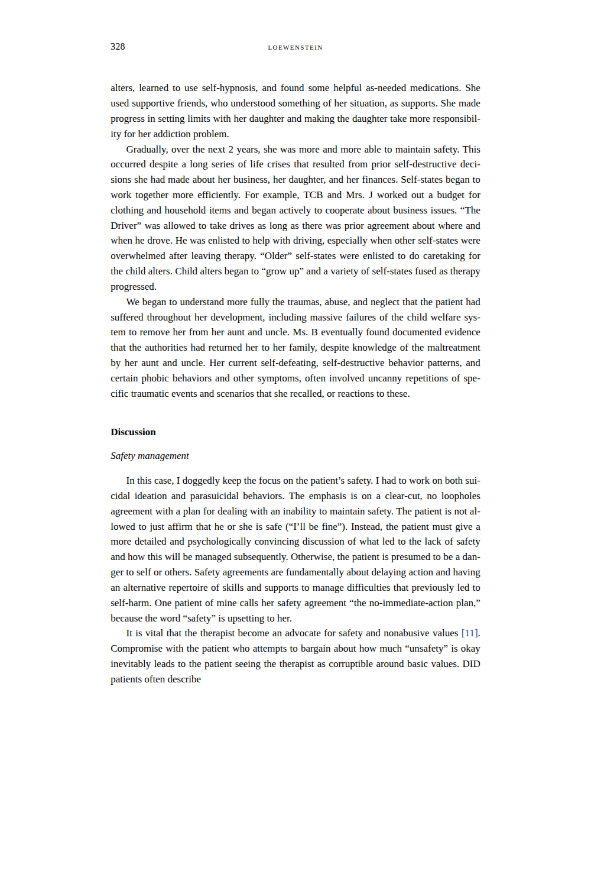328 loewenstein
alters, learned to use self-hypnosis, and found some helpful as-needed medications. She used supportive friends, who understood something of her situation, as supports. She made progress in setting limits with her daughter and making the daughter take more responsibility for her addiction problem.
Gradually, over the next 2 years, she was more and more able to maintain safety. This occurred despite a long series of life crises that resulted from prior self-destructive decisions she had made about her business, her daughter, and her finances. Self-states began to work together more efficiently. For example, TCB and Mrs. J worked out a budget for clothing and household items and began actively to cooperate about business issues. “The Driver” was allowed to take drives as long as there was prior agreement about where and when he drove. He was enlisted to help with driving, especially when other self-states were overwhelmed after leaving therapy. “Older” self-states were enlisted to do caretaking for the child alters. Child alters began to “grow up” and a variety of self-states fused as therapy progressed.
We began to understand more fully the traumas, abuse, and neglect that the patient had suffered throughout her development, including massive failures of the child welfare system to remove her from her aunt and uncle. Ms. B eventually found documented evidence that the authorities had returned her to her family, despite knowledge of the maltreatment by her aunt and uncle. Her current self-defeating, self-destructive behavior patterns, and certain phobic behaviors and other symptoms, often involved uncanny repetitions of specific traumatic events and scenarios that she recalled, or reactions to these.
Discussion
Safety management
In this case, I doggedly keep the focus on the patient’s safety. I had to work on both suicidal ideation and parasuicidal behaviors. The emphasis is on a clear-cut, no loopholes agreement with a plan for dealing with an inability to maintain safety. The patient is not allowed to just affirm that he or she is safe (“I’ll be fine”). Instead, the patient must give a more detailed and psychologically convincing discussion of what led to the lack of safety and how this will be managed subsequently. Otherwise, the patient is presumed to be a danger to self or others. Safety agreements are fundamentally about delaying action and having an alternative repertoire of skills and supports to manage difficulties that previously led to self-harm. One patient of mine calls her safety agreement “the no-immediate-action plan,” because the word “safety” is upsetting to her.
It is vital that the therapist become an advocate for safety and nonabusive values [11]. Compromise with the patient who attempts to bargain about how much “unsafety” is okay inevitably leads to the patient seeing the therapist as corruptible around basic values. DID patients often describe